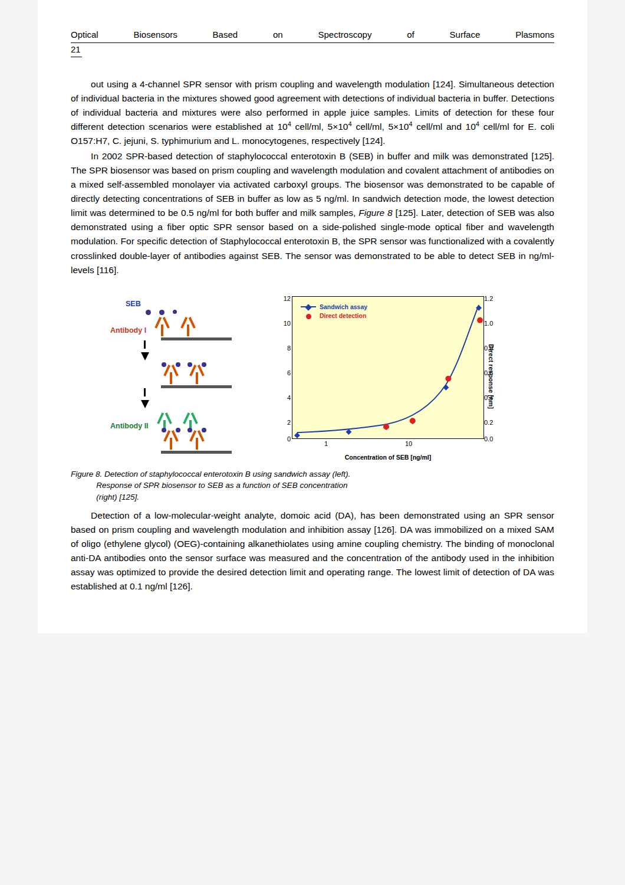Optical Biosensors Based on Spectroscopy of Surface Plasmons
21
out using a 4-channel SPR sensor with prism coupling and wavelength modulation [124]. Simultaneous detection of individual bacteria in the mixtures showed good agreement with detections of individual bacteria in buffer. Detections of individual bacteria and mixtures were also performed in apple juice samples. Limits of detection for these four different detection scenarios were established at 104 cell/ml, 5×104 cell/ml, 5×104 cell/ml and 104 cell/ml for E. coli O157:H7, C. jejuni, S. typhimurium and L. monocytogenes, respectively [124].
In 2002 SPR-based detection of staphylococcal enterotoxin B (SEB) in buffer and milk was demonstrated [125]. The SPR biosensor was based on prism coupling and wavelength modulation and covalent attachment of antibodies on a mixed self-assembled monolayer via activated carboxyl groups. The biosensor was demonstrated to be capable of directly detecting concentrations of SEB in buffer as low as 5 ng/ml. In sandwich detection mode, the lowest detection limit was determined to be 0.5 ng/ml for both buffer and milk samples, Figure 8 [125]. Later, detection of SEB was also demonstrated using a fiber optic SPR sensor based on a side-polished single-mode optical fiber and wavelength modulation. For specific detection of Staphylococcal enterotoxin B, the SPR sensor was functionalized with a covalently crosslinked double-layer of antibodies against SEB. The sensor was demonstrated to be able to detect SEB in ng/ml-levels [116].
SEB
Antibody I
Antibody II
Amplified response [nm]
Direct response [nm]
12
10
8
6
4
2
0
1.2
1.0
0.8
0.6
0.4
0.2
0.0
Sandwich assay
Direct detection
1
10
Concentration of SEB [ng/ml]
Figure 8. Detection of staphylococcal enterotoxin B using sandwich assay (left). Response of SPR biosensor to SEB as a function of SEB concentration (right) [125].
Detection of a low-molecular-weight analyte, domoic acid (DA), has been demonstrated using an SPR sensor based on prism coupling and wavelength modulation and inhibition assay [126]. DA was immobilized on a mixed SAM of oligo (ethylene glycol) (OEG)-containing alkanethiolates using amine coupling chemistry. The binding of monoclonal anti-DA antibodies onto the sensor surface was measured and the concentration of the antibody used in the inhibition assay was optimized to provide the desired detection limit and operating range. The lowest limit of detection of DA was established at 0.1 ng/ml [126].